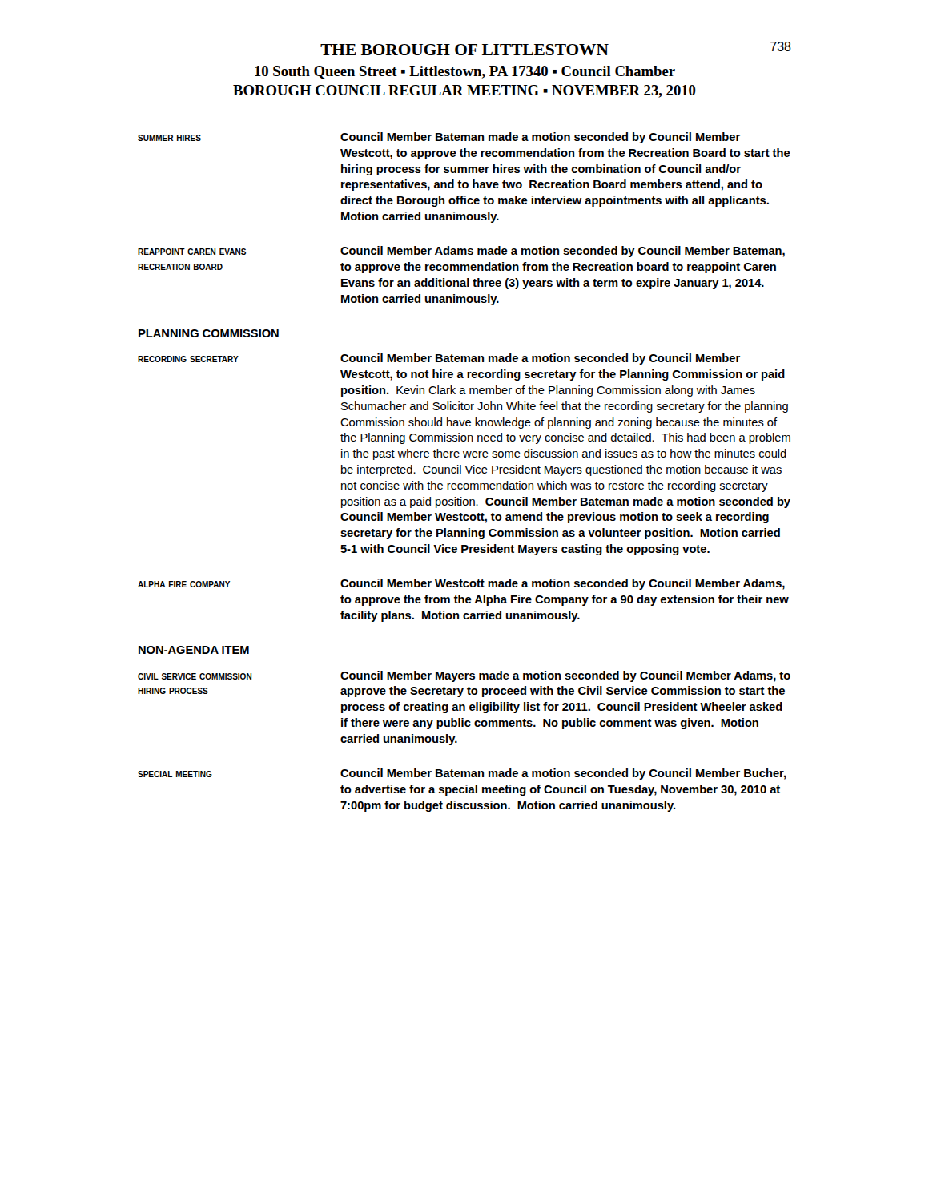738
THE BOROUGH OF LITTLESTOWN
10 South Queen Street ▪ Littlestown, PA 17340 ▪ Council Chamber
BOROUGH COUNCIL REGULAR MEETING ▪ NOVEMBER 23, 2010
| Summer Hires | Council Member Bateman made a motion seconded by Council Member Westcott, to approve the recommendation from the Recreation Board to start the hiring process for summer hires with the combination of Council and/or representatives, and to have two Recreation Board members attend, and to direct the Borough office to make interview appointments with all applicants. Motion carried unanimously. |
| Reappoint Caren Evans Recreation Board | Council Member Adams made a motion seconded by Council Member Bateman, to approve the recommendation from the Recreation board to reappoint Caren Evans for an additional three (3) years with a term to expire January 1, 2014. Motion carried unanimously. |
| PLANNING COMMISSION | |
| Recording Secretary | Council Member Bateman made a motion seconded by Council Member Westcott, to not hire a recording secretary for the Planning Commission or paid position. Kevin Clark a member of the Planning Commission along with James Schumacher and Solicitor John White feel that the recording secretary for the planning Commission should have knowledge of planning and zoning because the minutes of the Planning Commission need to very concise and detailed. This had been a problem in the past where there were some discussion and issues as to how the minutes could be interpreted. Council Vice President Mayers questioned the motion because it was not concise with the recommendation which was to restore the recording secretary position as a paid position. Council Member Bateman made a motion seconded by Council Member Westcott, to amend the previous motion to seek a recording secretary for the Planning Commission as a volunteer position. Motion carried 5-1 with Council Vice President Mayers casting the opposing vote. |
| Alpha Fire Company | Council Member Westcott made a motion seconded by Council Member Adams, to approve the from the Alpha Fire Company for a 90 day extension for their new facility plans. Motion carried unanimously. |
| NON-AGENDA ITEM | |
| Civil Service Commission Hiring Process | Council Member Mayers made a motion seconded by Council Member Adams, to approve the Secretary to proceed with the Civil Service Commission to start the process of creating an eligibility list for 2011. Council President Wheeler asked if there were any public comments. No public comment was given. Motion carried unanimously. |
| Special Meeting | Council Member Bateman made a motion seconded by Council Member Bucher, to advertise for a special meeting of Council on Tuesday, November 30, 2010 at 7:00pm for budget discussion. Motion carried unanimously. |